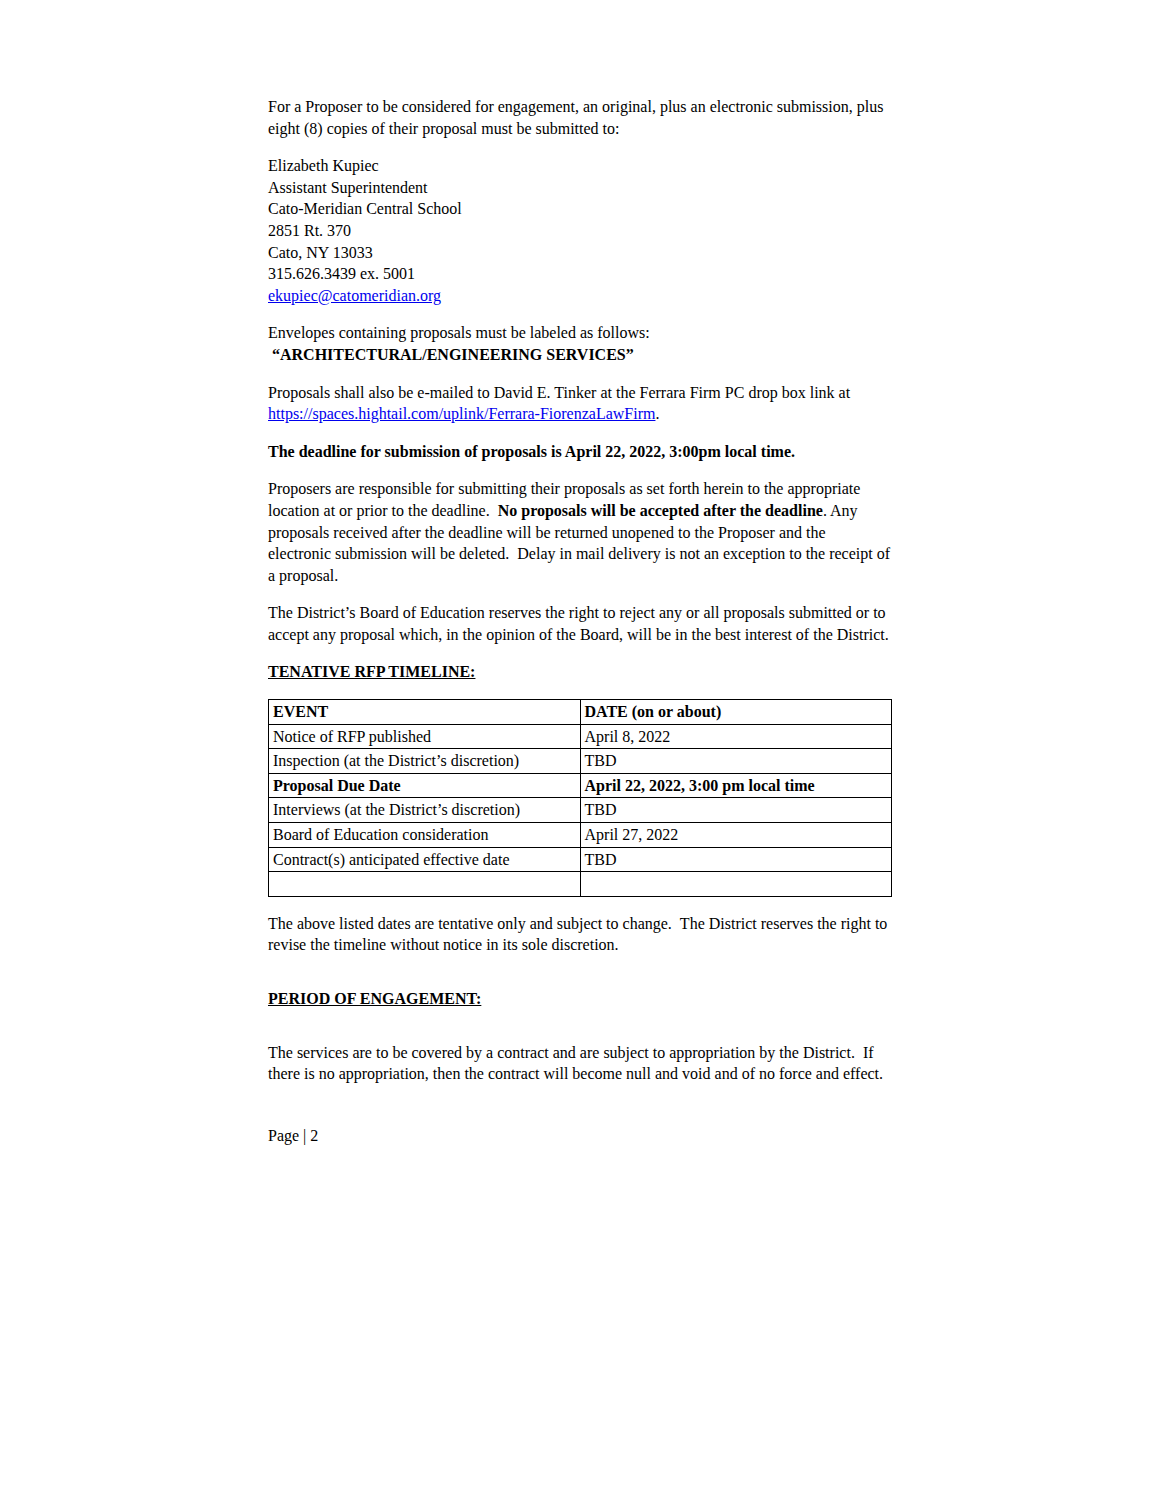For a Proposer to be considered for engagement, an original, plus an electronic submission, plus eight (8) copies of their proposal must be submitted to:
Elizabeth Kupiec
Assistant Superintendent
Cato-Meridian Central School
2851 Rt. 370
Cato, NY 13033
315.626.3439 ex. 5001
ekupiec@catomeridian.org
Envelopes containing proposals must be labeled as follows: “ARCHITECTURAL/ENGINEERING SERVICES”
Proposals shall also be e-mailed to David E. Tinker at the Ferrara Firm PC drop box link at https://spaces.hightail.com/uplink/Ferrara-FiorenzaLawFirm.
The deadline for submission of proposals is April 22, 2022, 3:00pm local time.
Proposers are responsible for submitting their proposals as set forth herein to the appropriate location at or prior to the deadline. No proposals will be accepted after the deadline. Any proposals received after the deadline will be returned unopened to the Proposer and the electronic submission will be deleted. Delay in mail delivery is not an exception to the receipt of a proposal.
The District’s Board of Education reserves the right to reject any or all proposals submitted or to accept any proposal which, in the opinion of the Board, will be in the best interest of the District.
TENATIVE RFP TIMELINE:
| EVENT | DATE (on or about) |
| --- | --- |
| Notice of RFP published | April 8, 2022 |
| Inspection (at the District’s discretion) | TBD |
| Proposal Due Date | April 22, 2022, 3:00 pm local time |
| Interviews (at the District’s discretion) | TBD |
| Board of Education consideration | April 27, 2022 |
| Contract(s) anticipated effective date | TBD |
The above listed dates are tentative only and subject to change. The District reserves the right to revise the timeline without notice in its sole discretion.
PERIOD OF ENGAGEMENT:
The services are to be covered by a contract and are subject to appropriation by the District. If there is no appropriation, then the contract will become null and void and of no force and effect.
Page | 2